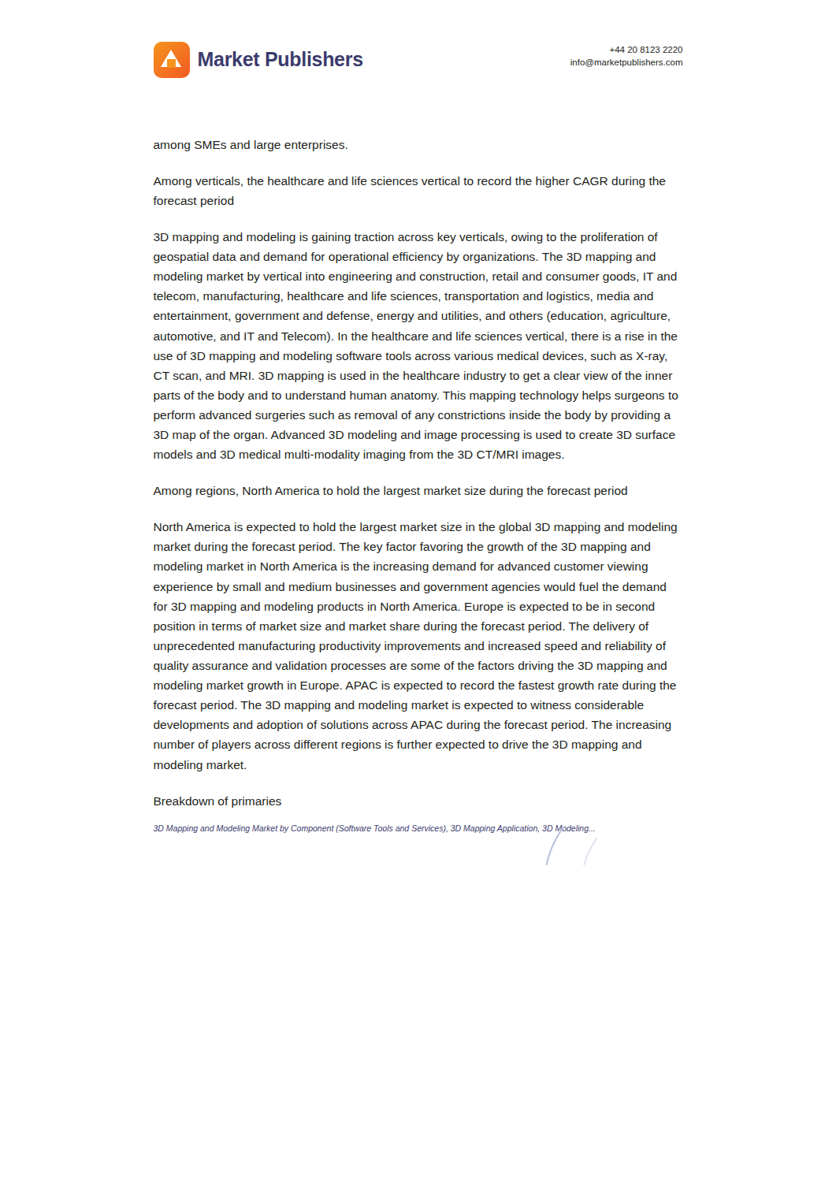Market Publishers
+44 20 8123 2220
info@marketpublishers.com
among SMEs and large enterprises.
Among verticals, the healthcare and life sciences vertical to record the higher CAGR during the forecast period
3D mapping and modeling is gaining traction across key verticals, owing to the proliferation of geospatial data and demand for operational efficiency by organizations. The 3D mapping and modeling market by vertical into engineering and construction, retail and consumer goods, IT and telecom, manufacturing, healthcare and life sciences, transportation and logistics, media and entertainment, government and defense, energy and utilities, and others (education, agriculture, automotive, and IT and Telecom). In the healthcare and life sciences vertical, there is a rise in the use of 3D mapping and modeling software tools across various medical devices, such as X-ray, CT scan, and MRI. 3D mapping is used in the healthcare industry to get a clear view of the inner parts of the body and to understand human anatomy. This mapping technology helps surgeons to perform advanced surgeries such as removal of any constrictions inside the body by providing a 3D map of the organ. Advanced 3D modeling and image processing is used to create 3D surface models and 3D medical multi-modality imaging from the 3D CT/MRI images.
Among regions, North America to hold the largest market size during the forecast period
North America is expected to hold the largest market size in the global 3D mapping and modeling market during the forecast period. The key factor favoring the growth of the 3D mapping and modeling market in North America is the increasing demand for advanced customer viewing experience by small and medium businesses and government agencies would fuel the demand for 3D mapping and modeling products in North America. Europe is expected to be in second position in terms of market size and market share during the forecast period. The delivery of unprecedented manufacturing productivity improvements and increased speed and reliability of quality assurance and validation processes are some of the factors driving the 3D mapping and modeling market growth in Europe. APAC is expected to record the fastest growth rate during the forecast period. The 3D mapping and modeling market is expected to witness considerable developments and adoption of solutions across APAC during the forecast period. The increasing number of players across different regions is further expected to drive the 3D mapping and modeling market.
Breakdown of primaries
3D Mapping and Modeling Market by Component (Software Tools and Services), 3D Mapping Application, 3D Modeling...